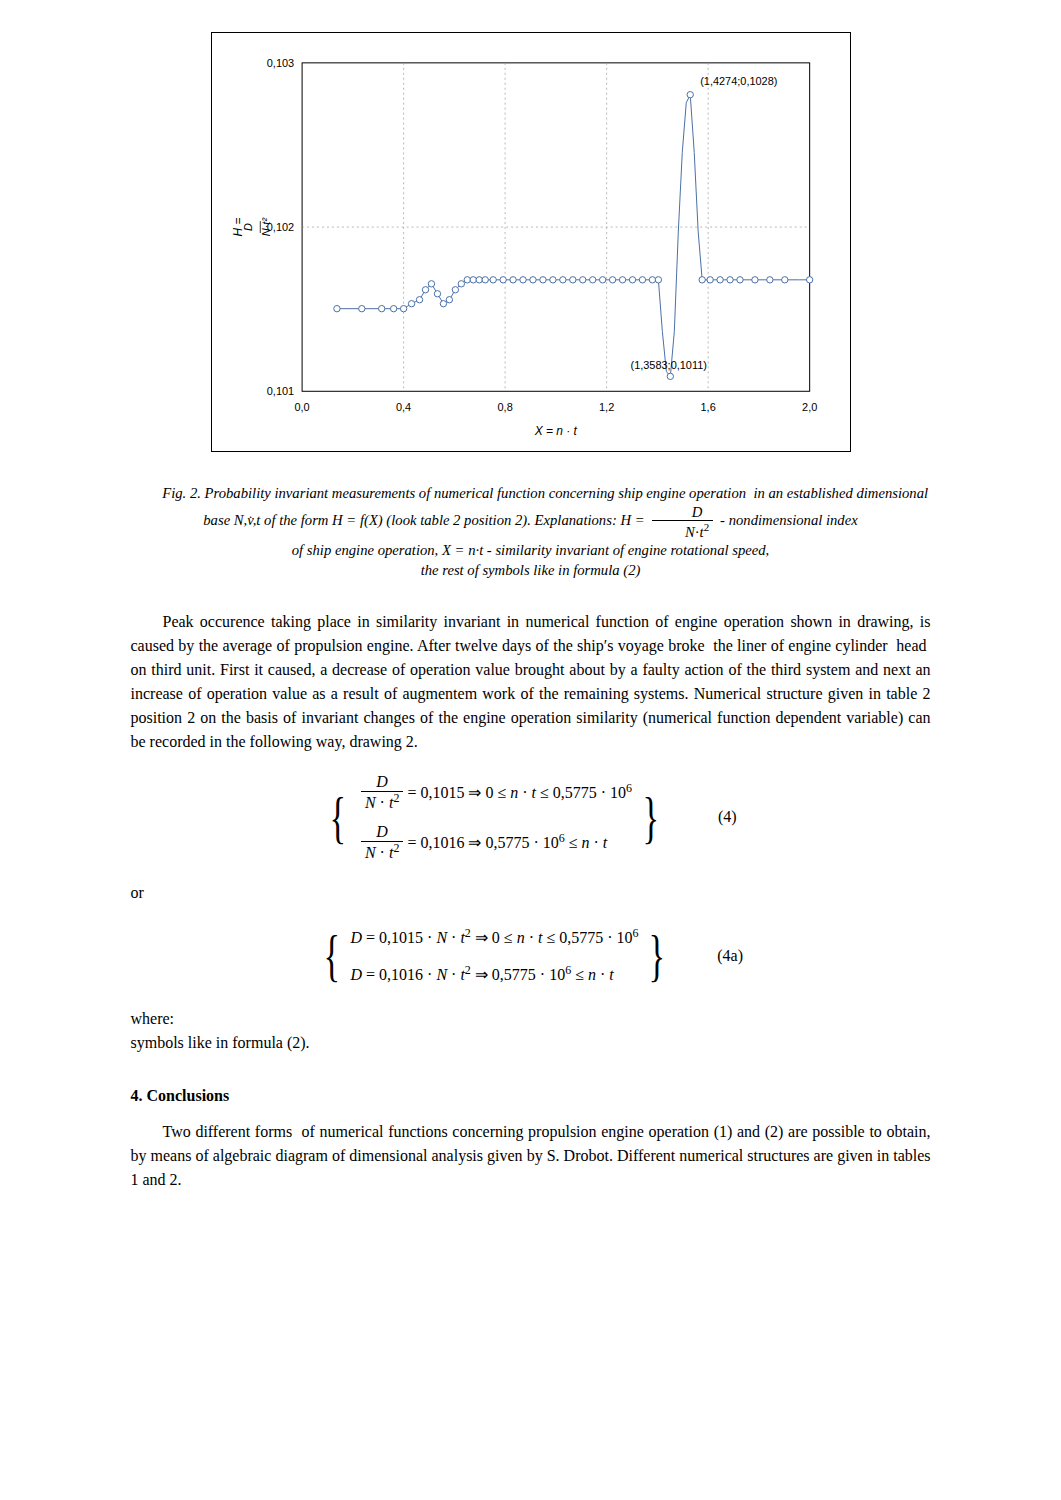0,103 0,102 0,101 0,0 0,4 0,8 1,2 1,6 2,0 H = D N·t² X = n · t (1,4274;0,1028) (1,3583;0,1011)
Fig. 2. Probability invariant measurements of numerical function concerning ship engine operation in an established dimensional base N,v̇,t of the form H = f(X) (look table 2 position 2). Explanations: H = DN·t2 - nondimensional index
of ship engine operation, X = n·t - similarity invariant of engine rotational speed,
the rest of symbols like in formula (2)
Peak occurence taking place in similarity invariant in numerical function of engine operation shown in drawing, is caused by the average of propulsion engine. After twelve days of the ship′s voyage broke the liner of engine cylinder head on third unit. First it caused, a decrease of operation value brought about by a faulty action of the third system and next an increase of operation value as a result of augmentem work of the remaining systems. Numerical structure given in table 2 position 2 on the basis of invariant changes of the engine operation similarity (numerical function dependent variable) can be recorded in the following way, drawing 2.
{
DN · t2 = 0,1015 ⇒ 0 ≤ n · t ≤ 0,5775 · 106
DN · t2 = 0,1016 ⇒ 0,5775 · 106 ≤ n · t
}
(4)
or
{
D = 0,1015 · N · t2 ⇒ 0 ≤ n · t ≤ 0,5775 · 106
D = 0,1016 · N · t2 ⇒ 0,5775 · 106 ≤ n · t
}
(4a)
where:
symbols like in formula (2).
4. Conclusions
Two different forms of numerical functions concerning propulsion engine operation (1) and (2) are possible to obtain, by means of algebraic diagram of dimensional analysis given by S. Drobot. Different numerical structures are given in tables 1 and 2.